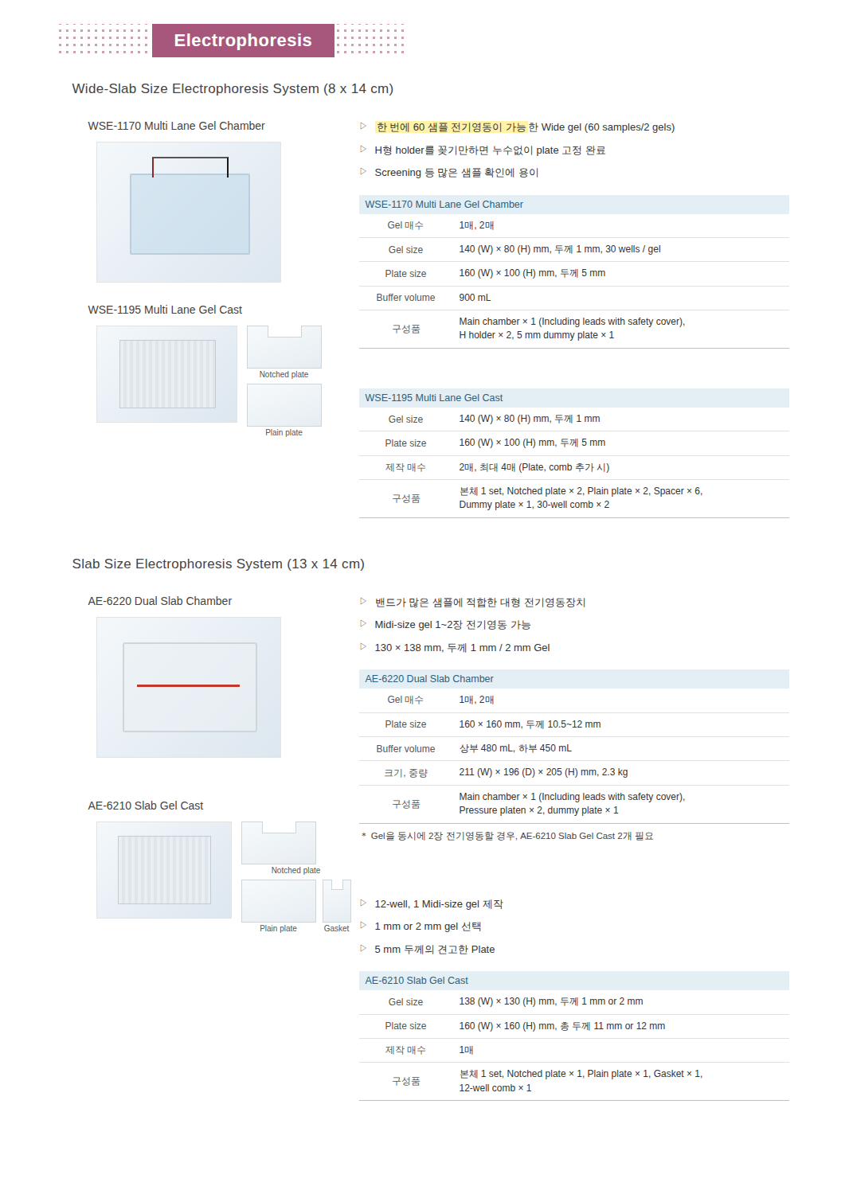Electrophoresis
Wide-Slab Size Electrophoresis System (8 x 14 cm)
WSE-1170 Multi Lane Gel Chamber
WSE-1195 Multi Lane Gel Cast
Notched plate
Plain plate
한 번에 60 샘플 전기영동이 가능한 Wide gel (60 samples/2 gels)
H형 holder를 꽂기만하면 누수없이 plate 고정 완료
Screening 등 많은 샘플 확인에 용이
WSE-1170 Multi Lane Gel Chamber
| Gel 매수 | 1매, 2매 |
| Gel size | 140 (W) × 80 (H) mm, 두께 1 mm, 30 wells / gel |
| Plate size | 160 (W) × 100 (H) mm, 두께 5 mm |
| Buffer volume | 900 mL |
| 구성품 | Main chamber × 1 (Including leads with safety cover), H holder × 2, 5 mm dummy plate × 1 |
WSE-1195 Multi Lane Gel Cast
| Gel size | 140 (W) × 80 (H) mm, 두께 1 mm |
| Plate size | 160 (W) × 100 (H) mm, 두께 5 mm |
| 제작 매수 | 2매, 최대 4매 (Plate, comb 추가 시) |
| 구성품 | 본체 1 set, Notched plate × 2, Plain plate × 2, Spacer × 6, Dummy plate × 1, 30-well comb × 2 |
Slab Size Electrophoresis System (13 x 14 cm)
AE-6220 Dual Slab Chamber
AE-6210 Slab Gel Cast
Notched plate
Plain plate
Gasket
밴드가 많은 샘플에 적합한 대형 전기영동장치
Midi-size gel 1~2장 전기영동 가능
130 × 138 mm, 두께 1 mm / 2 mm Gel
AE-6220 Dual Slab Chamber
| Gel 매수 | 1매, 2매 |
| Plate size | 160 × 160 mm, 두께 10.5~12 mm |
| Buffer volume | 상부 480 mL, 하부 450 mL |
| 크기, 중량 | 211 (W) × 196 (D) × 205 (H) mm, 2.3 kg |
| 구성품 | Main chamber × 1 (Including leads with safety cover), Pressure platen × 2, dummy plate × 1 |
＊ Gel을 동시에 2장 전기영동할 경우, AE-6210 Slab Gel Cast 2개 필요
12-well, 1 Midi-size gel 제작
1 mm or 2 mm gel 선택
5 mm 두께의 견고한 Plate
AE-6210 Slab Gel Cast
| Gel size | 138 (W) × 130 (H) mm, 두께 1 mm or 2 mm |
| Plate size | 160 (W) × 160 (H) mm, 총 두께 11 mm or 12 mm |
| 제작 매수 | 1매 |
| 구성품 | 본체 1 set, Notched plate × 1, Plain plate × 1, Gasket × 1, 12-well comb × 1 |